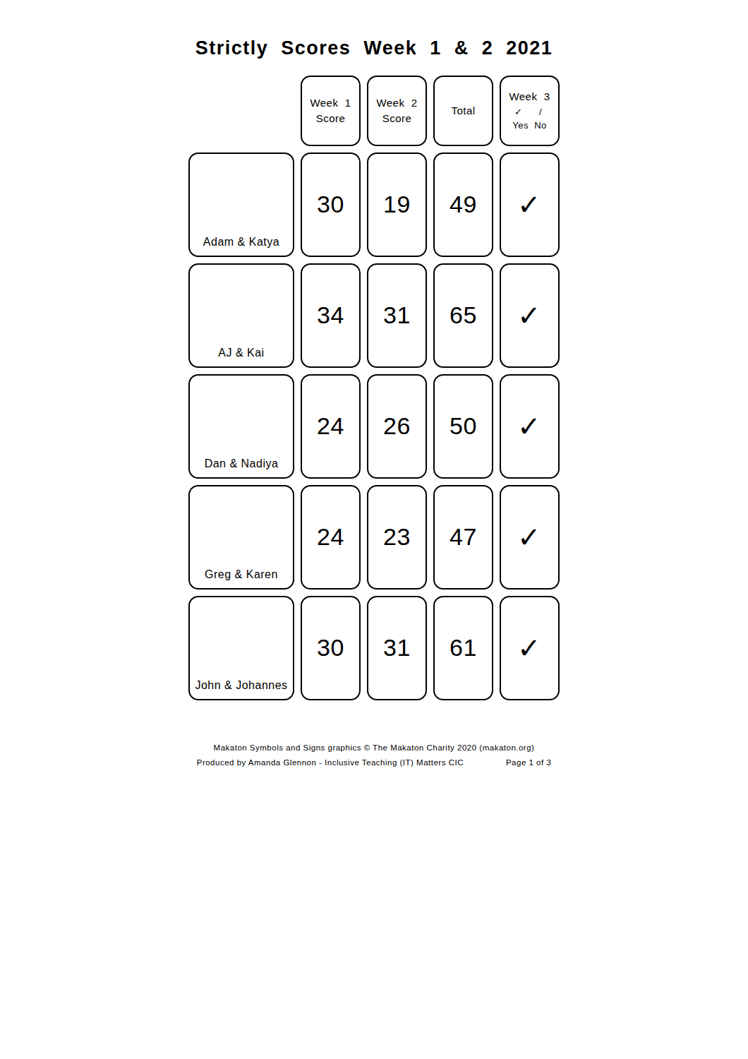Strictly Scores Week 1 & 2 2021
| | Week 1 Score | Week 2 Score | Total | Week 3 ✓ / Yes No |
| Adam & Katya | 30 | 19 | 49 | ✓ |
| AJ & Kai | 34 | 31 | 65 | ✓ |
| Dan & Nadiya | 24 | 26 | 50 | ✓ |
| Greg & Karen | 24 | 23 | 47 | ✓ |
| John & Johannes | 30 | 31 | 61 | ✓ |
Makaton Symbols and Signs graphics © The Makaton Charity 2020 (makaton.org)
Produced by Amanda Glennon - Inclusive Teaching (IT) Matters CIC Page 1 of 3